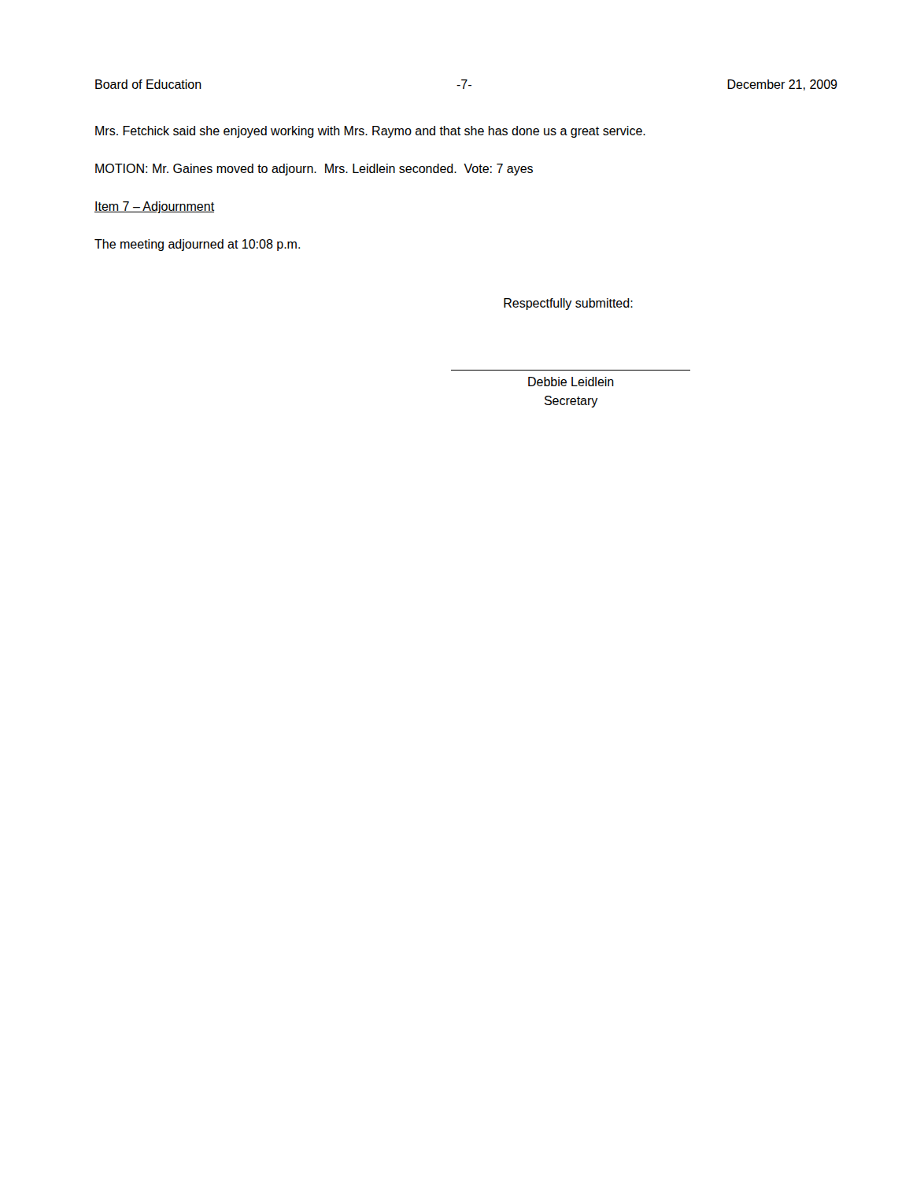Board of Education -7- December 21, 2009
Mrs. Fetchick said she enjoyed working with Mrs. Raymo and that she has done us a great service.
MOTION: Mr. Gaines moved to adjourn. Mrs. Leidlein seconded. Vote: 7 ayes
Item 7 – Adjournment
The meeting adjourned at 10:08 p.m.
Respectfully submitted:
Debbie Leidlein
Secretary